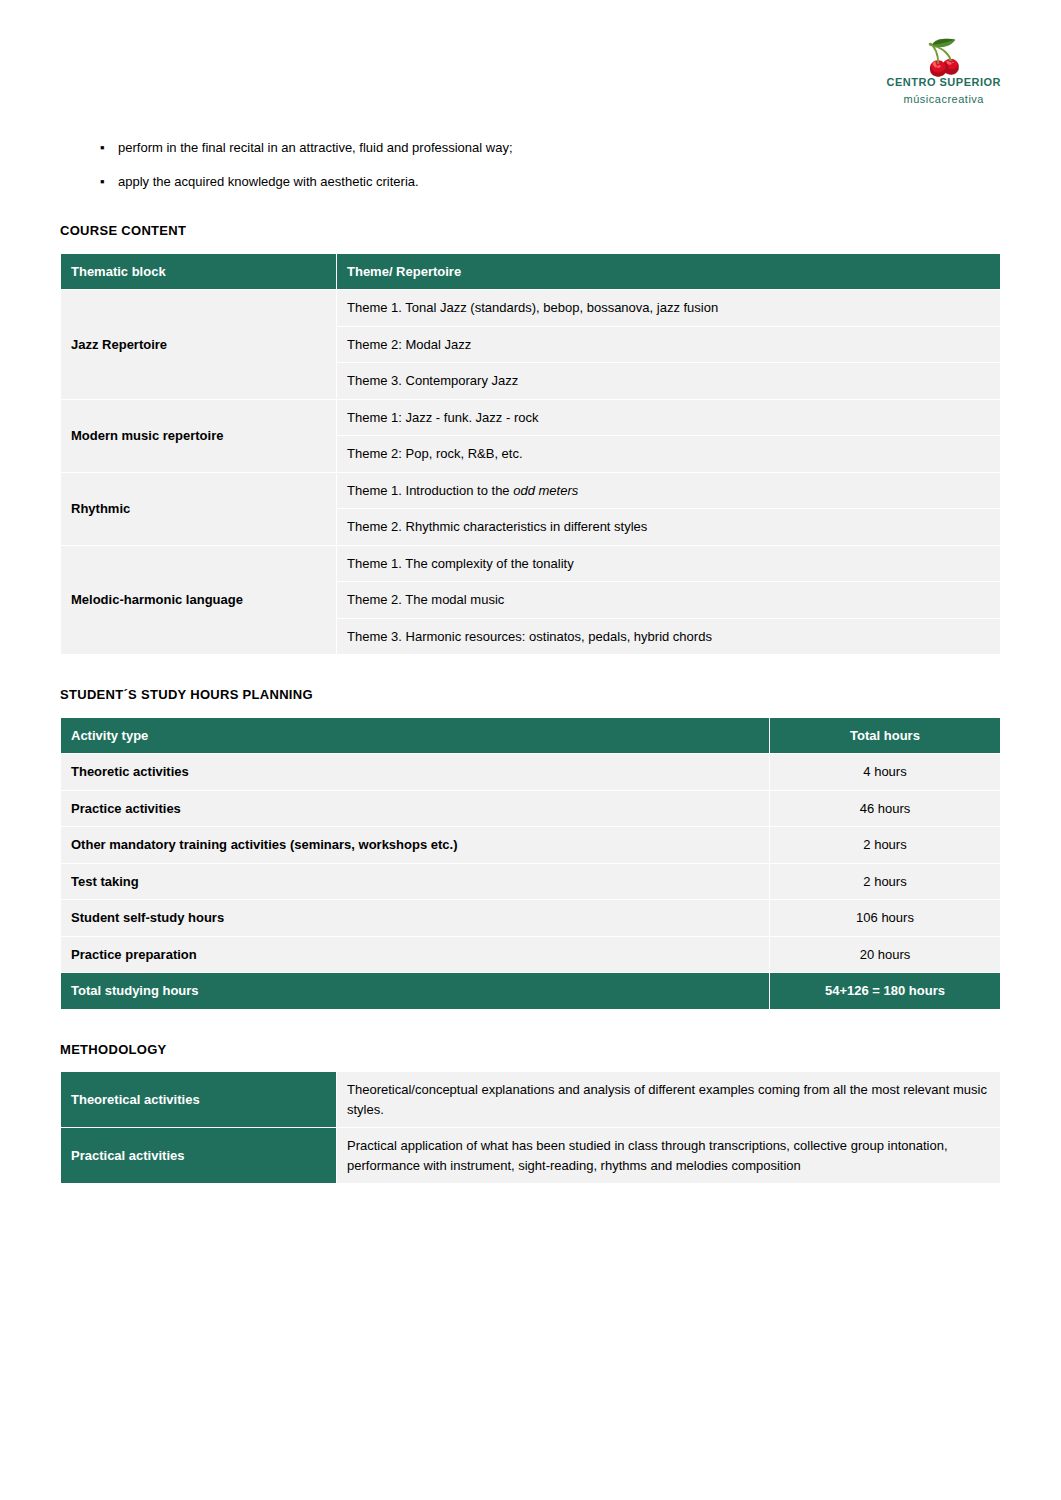🍒
CENTRO SUPERIOR músicacreativa
perform in the final recital in an attractive, fluid and professional way;
apply the acquired knowledge with aesthetic criteria.
COURSE CONTENT
| Thematic block | Theme/ Repertoire |
| --- | --- |
| Jazz Repertoire | Theme 1. Tonal Jazz (standards), bebop, bossanova, jazz fusion |
| Theme 2: Modal Jazz |
| Theme 3. Contemporary Jazz |
| Modern music repertoire | Theme 1: Jazz - funk. Jazz - rock |
| Theme 2: Pop, rock, R&B, etc. |
| Rhythmic | Theme 1. Introduction to the odd meters |
| Theme 2. Rhythmic characteristics in different styles |
| Melodic-harmonic language | Theme 1. The complexity of the tonality |
| Theme 2. The modal music |
| Theme 3. Harmonic resources: ostinatos, pedals, hybrid chords |
STUDENT´S STUDY HOURS PLANNING
| Activity type | Total hours |
| --- | --- |
| Theoretic activities | 4 hours |
| Practice activities | 46 hours |
| Other mandatory training activities (seminars, workshops etc.) | 2 hours |
| Test taking | 2 hours |
| Student self-study hours | 106 hours |
| Practice preparation | 20 hours |
| Total studying hours | 54+126 = 180 hours |
METHODOLOGY
| Theoretical activities | Theoretical/conceptual explanations and analysis of different examples coming from all the most relevant music styles. |
| Practical activities | Practical application of what has been studied in class through transcriptions, collective group intonation, performance with instrument, sight-reading, rhythms and melodies composition |